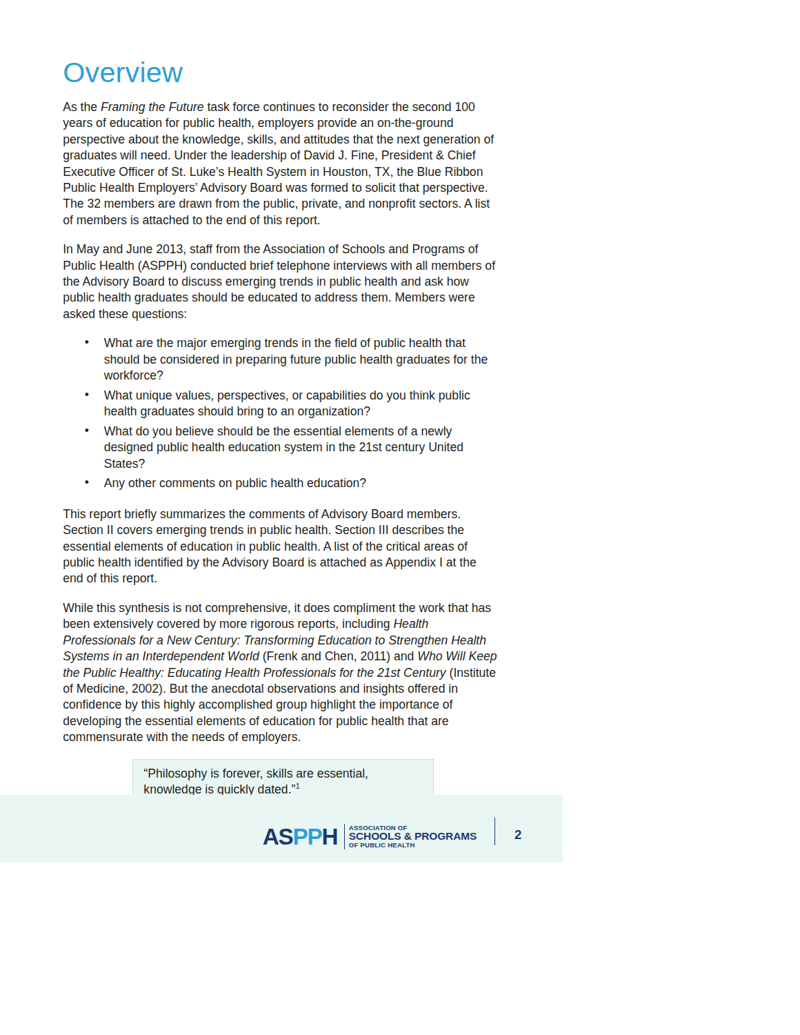Overview
As the Framing the Future task force continues to reconsider the second 100 years of education for public health, employers provide an on-the-ground perspective about the knowledge, skills, and attitudes that the next generation of graduates will need. Under the leadership of David J. Fine, President & Chief Executive Officer of St. Luke’s Health System in Houston, TX, the Blue Ribbon Public Health Employers’ Advisory Board was formed to solicit that perspective. The 32 members are drawn from the public, private, and nonprofit sectors. A list of members is attached to the end of this report.
In May and June 2013, staff from the Association of Schools and Programs of Public Health (ASPPH) conducted brief telephone interviews with all members of the Advisory Board to discuss emerging trends in public health and ask how public health graduates should be educated to address them. Members were asked these questions:
What are the major emerging trends in the field of public health that should be considered in preparing future public health graduates for the workforce?
What unique values, perspectives, or capabilities do you think public health graduates should bring to an organization?
What do you believe should be the essential elements of a newly designed public health education system in the 21st century United States?
Any other comments on public health education?
This report briefly summarizes the comments of Advisory Board members. Section II covers emerging trends in public health. Section III describes the essential elements of education in public health. A list of the critical areas of public health identified by the Advisory Board is attached as Appendix I at the end of this report.
While this synthesis is not comprehensive, it does compliment the work that has been extensively covered by more rigorous reports, including Health Professionals for a New Century: Transforming Education to Strengthen Health Systems in an Interdependent World (Frenk and Chen, 2011) and Who Will Keep the Public Healthy: Educating Health Professionals for the 21st Century (Institute of Medicine, 2002). But the anecdotal observations and insights offered in confidence by this highly accomplished group highlight the importance of developing the essential elements of education for public health that are commensurate with the needs of employers.
“Philosophy is forever, skills are essential, knowledge is quickly dated.”1
1The
quotes in this report are taken directly from interviews with Advisory Board members, who provided their candid comments in confidence.
ASPPH
ASSOCIATION OF
SCHOOLS & PROGRAMS
OF PUBLIC HEALTH
2